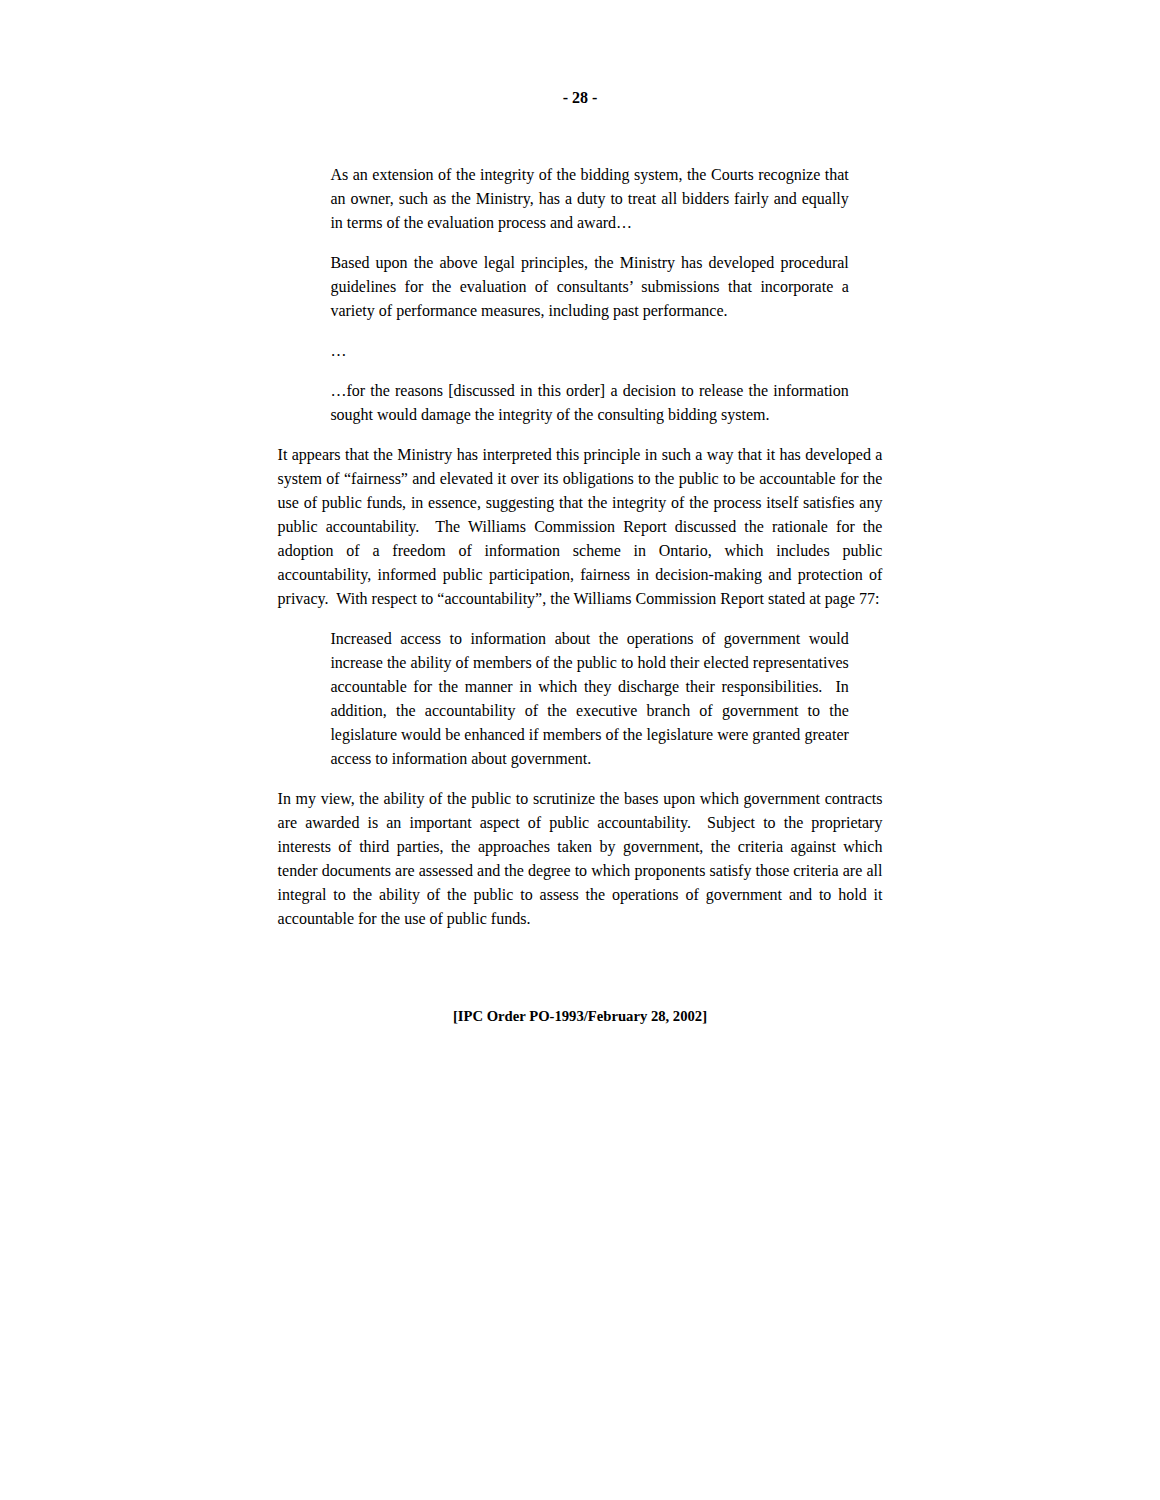- 28 -
As an extension of the integrity of the bidding system, the Courts recognize that an owner, such as the Ministry, has a duty to treat all bidders fairly and equally in terms of the evaluation process and award…
Based upon the above legal principles, the Ministry has developed procedural guidelines for the evaluation of consultants’ submissions that incorporate a variety of performance measures, including past performance.
…
…for the reasons [discussed in this order] a decision to release the information sought would damage the integrity of the consulting bidding system.
It appears that the Ministry has interpreted this principle in such a way that it has developed a system of “fairness” and elevated it over its obligations to the public to be accountable for the use of public funds, in essence, suggesting that the integrity of the process itself satisfies any public accountability. The Williams Commission Report discussed the rationale for the adoption of a freedom of information scheme in Ontario, which includes public accountability, informed public participation, fairness in decision-making and protection of privacy. With respect to “accountability”, the Williams Commission Report stated at page 77:
Increased access to information about the operations of government would increase the ability of members of the public to hold their elected representatives accountable for the manner in which they discharge their responsibilities. In addition, the accountability of the executive branch of government to the legislature would be enhanced if members of the legislature were granted greater access to information about government.
In my view, the ability of the public to scrutinize the bases upon which government contracts are awarded is an important aspect of public accountability. Subject to the proprietary interests of third parties, the approaches taken by government, the criteria against which tender documents are assessed and the degree to which proponents satisfy those criteria are all integral to the ability of the public to assess the operations of government and to hold it accountable for the use of public funds.
[IPC Order PO-1993/February 28, 2002]